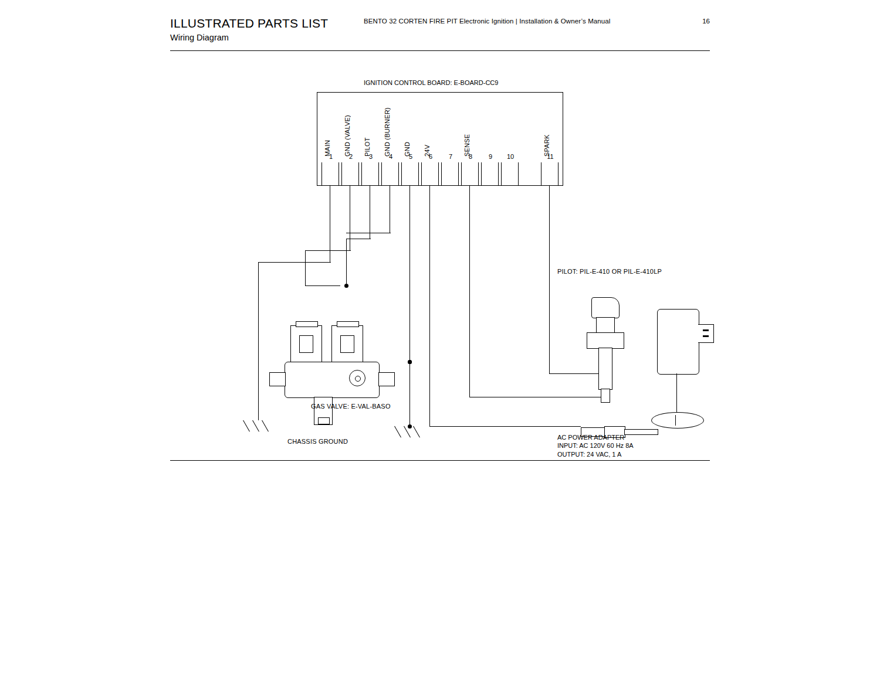BENTO 32 CORTEN FIRE PIT Electronic Ignition | Installation & Owner’s Manual
16
ILLUSTRATED PARTS LIST
Wiring Diagram
IGNITION CONTROL BOARD: E-BOARD-CC9
MAIN
GND (VALVE)
PILOT
GND (BURNER)
GND
24V
SENSE
SPARK
1
2
3
4
5
6
7
8
9
10
11
GAS VALVE: E-VAL-BASO
CHASSIS GROUND
PILOT: PIL-E-410 OR PIL-E-410LP
AC POWER ADAPTER
INPUT: AC 120V 60 Hz 8A
OUTPUT: 24 VAC, 1 A